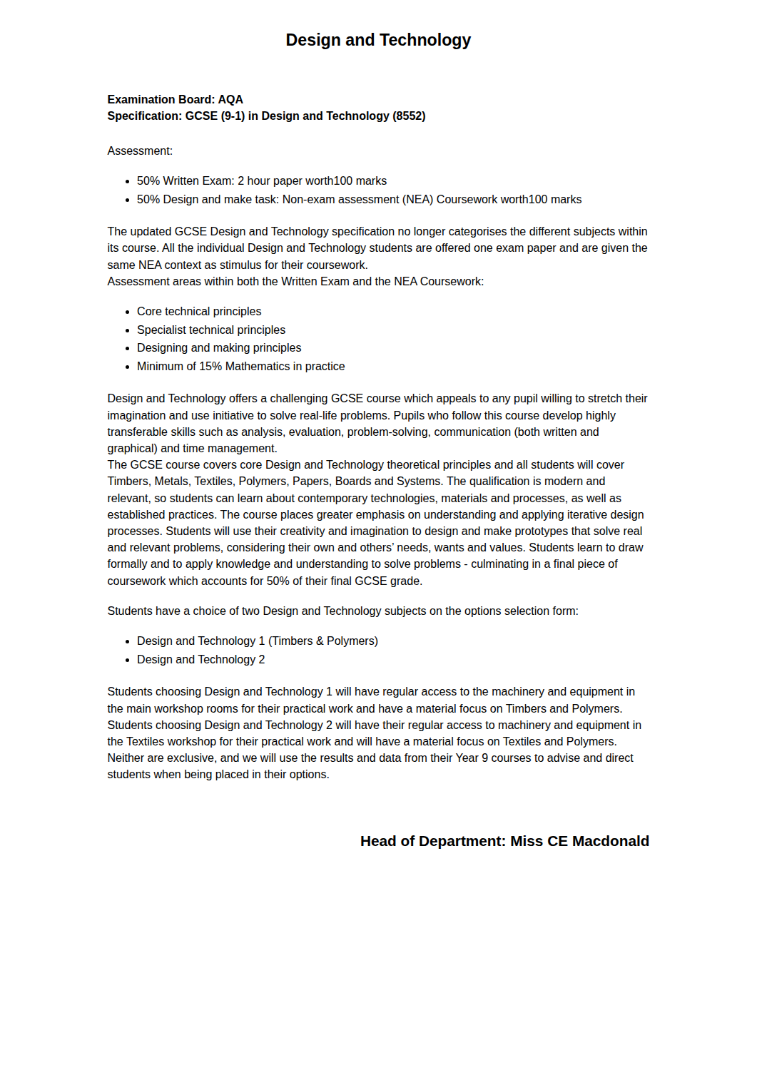Design and Technology
Examination Board: AQA
Specification: GCSE (9-1) in Design and Technology (8552)
Assessment:
50% Written Exam: 2 hour paper worth100 marks
50% Design and make task: Non-exam assessment (NEA) Coursework worth100 marks
The updated GCSE Design and Technology specification no longer categorises the different subjects within its course. All the individual Design and Technology students are offered one exam paper and are given the same NEA context as stimulus for their coursework.
Assessment areas within both the Written Exam and the NEA Coursework:
Core technical principles
Specialist technical principles
Designing and making principles
Minimum of 15% Mathematics in practice
Design and Technology offers a challenging GCSE course which appeals to any pupil willing to stretch their imagination and use initiative to solve real-life problems. Pupils who follow this course develop highly transferable skills such as analysis, evaluation, problem-solving, communication (both written and graphical) and time management.
The GCSE course covers core Design and Technology theoretical principles and all students will cover Timbers, Metals, Textiles, Polymers, Papers, Boards and Systems. The qualification is modern and relevant, so students can learn about contemporary technologies, materials and processes, as well as established practices. The course places greater emphasis on understanding and applying iterative design processes. Students will use their creativity and imagination to design and make prototypes that solve real and relevant problems, considering their own and others’ needs, wants and values. Students learn to draw formally and to apply knowledge and understanding to solve problems - culminating in a final piece of coursework which accounts for 50% of their final GCSE grade.
Students have a choice of two Design and Technology subjects on the options selection form:
Design and Technology 1 (Timbers & Polymers)
Design and Technology 2
Students choosing Design and Technology 1 will have regular access to the machinery and equipment in the main workshop rooms for their practical work and have a material focus on Timbers and Polymers. Students choosing Design and Technology 2 will have their regular access to machinery and equipment in the Textiles workshop for their practical work and will have a material focus on Textiles and Polymers. Neither are exclusive, and we will use the results and data from their Year 9 courses to advise and direct students when being placed in their options.
Head of Department: Miss CE Macdonald